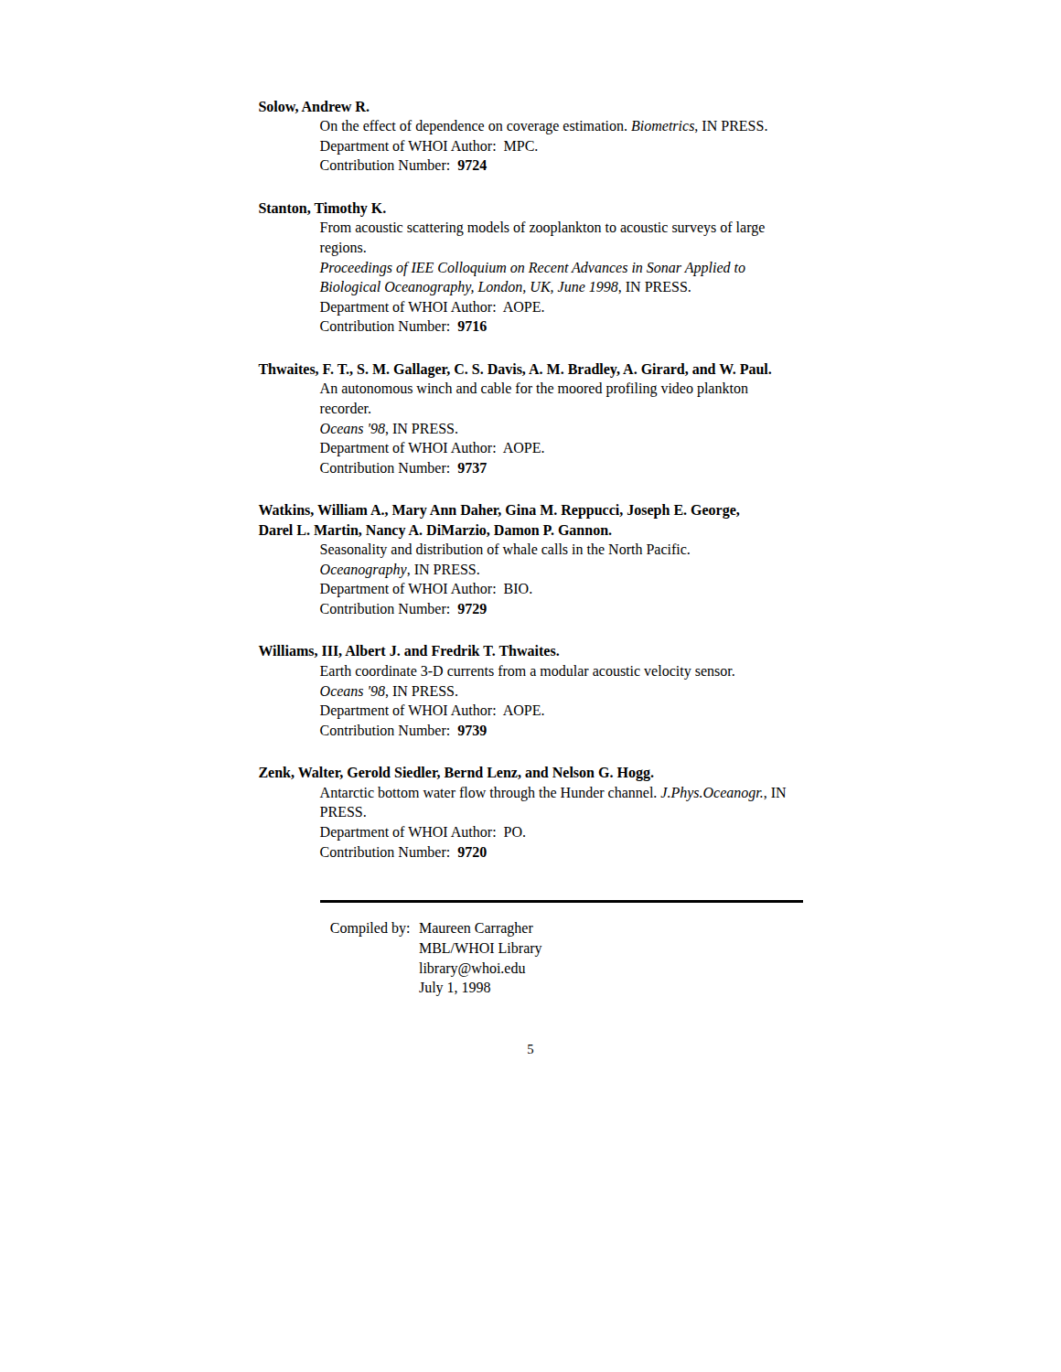Solow, Andrew R.
On the effect of dependence on coverage estimation. Biometrics, IN PRESS.
Department of WHOI Author: MPC.
Contribution Number: 9724
Stanton, Timothy K.
From acoustic scattering models of zooplankton to acoustic surveys of large regions.
Proceedings of IEE Colloquium on Recent Advances in Sonar Applied to Biological Oceanography, London, UK, June 1998, IN PRESS.
Department of WHOI Author: AOPE.
Contribution Number: 9716
Thwaites, F. T., S. M. Gallager, C. S. Davis, A. M. Bradley, A. Girard, and W. Paul.
An autonomous winch and cable for the moored profiling video plankton recorder.
Oceans '98, IN PRESS.
Department of WHOI Author: AOPE.
Contribution Number: 9737
Watkins, William A., Mary Ann Daher, Gina M. Reppucci, Joseph E. George,
Darel L. Martin, Nancy A. DiMarzio, Damon P. Gannon.
Seasonality and distribution of whale calls in the North Pacific.
Oceanography, IN PRESS.
Department of WHOI Author: BIO.
Contribution Number: 9729
Williams, III, Albert J. and Fredrik T. Thwaites.
Earth coordinate 3-D currents from a modular acoustic velocity sensor.
Oceans '98, IN PRESS.
Department of WHOI Author: AOPE.
Contribution Number: 9739
Zenk, Walter, Gerold Siedler, Bernd Lenz, and Nelson G. Hogg.
Antarctic bottom water flow through the Hunder channel. J.Phys.Oceanogr., IN PRESS.
Department of WHOI Author: PO.
Contribution Number: 9720
| Compiled by: | Maureen Carragher |
| | MBL/WHOI Library |
| | library@whoi.edu |
| | July 1, 1998 |
5